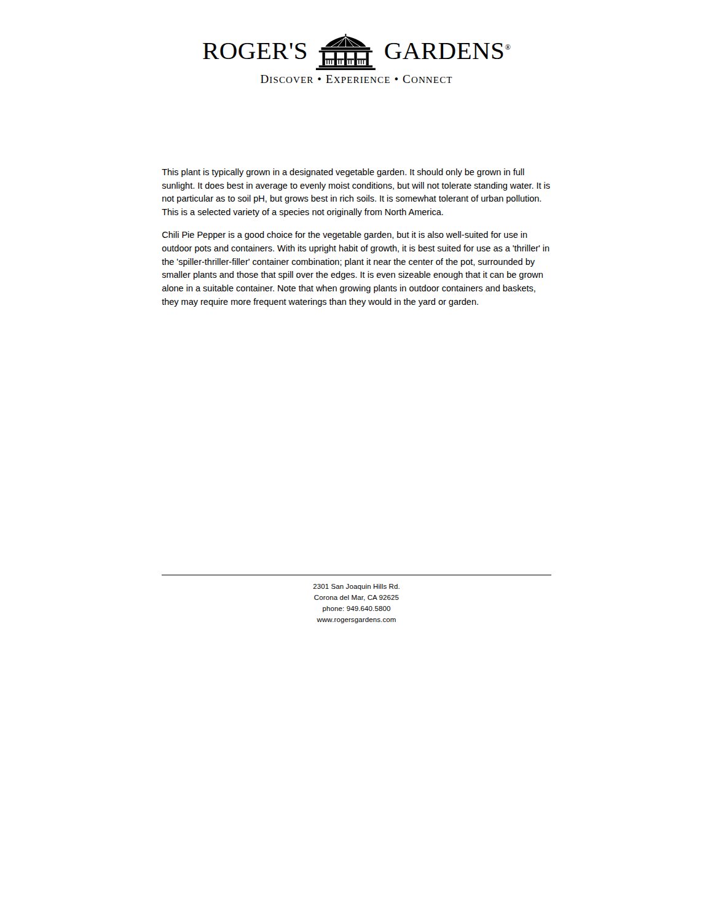ROGER'S GARDENS®
DISCOVER • EXPERIENCE • CONNECT
This plant is typically grown in a designated vegetable garden. It should only be grown in full sunlight. It does best in average to evenly moist conditions, but will not tolerate standing water. It is not particular as to soil pH, but grows best in rich soils. It is somewhat tolerant of urban pollution. This is a selected variety of a species not originally from North America.
Chili Pie Pepper is a good choice for the vegetable garden, but it is also well-suited for use in outdoor pots and containers. With its upright habit of growth, it is best suited for use as a 'thriller' in the 'spiller-thriller-filler' container combination; plant it near the center of the pot, surrounded by smaller plants and those that spill over the edges. It is even sizeable enough that it can be grown alone in a suitable container. Note that when growing plants in outdoor containers and baskets, they may require more frequent waterings than they would in the yard or garden.
2301 San Joaquin Hills Rd.
Corona del Mar, CA 92625
phone: 949.640.5800
www.rogersgardens.com